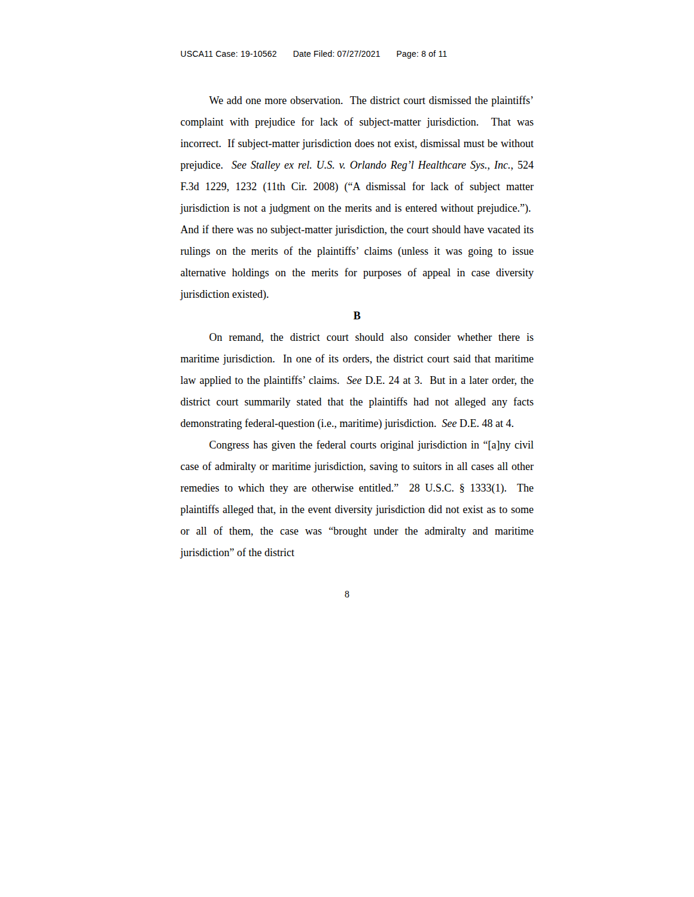USCA11 Case: 19-10562 Date Filed: 07/27/2021 Page: 8 of 11
We add one more observation. The district court dismissed the plaintiffs’ complaint with prejudice for lack of subject-matter jurisdiction. That was incorrect. If subject-matter jurisdiction does not exist, dismissal must be without prejudice. See Stalley ex rel. U.S. v. Orlando Reg’l Healthcare Sys., Inc., 524 F.3d 1229, 1232 (11th Cir. 2008) (“A dismissal for lack of subject matter jurisdiction is not a judgment on the merits and is entered without prejudice.”). And if there was no subject-matter jurisdiction, the court should have vacated its rulings on the merits of the plaintiffs’ claims (unless it was going to issue alternative holdings on the merits for purposes of appeal in case diversity jurisdiction existed).
B
On remand, the district court should also consider whether there is maritime jurisdiction. In one of its orders, the district court said that maritime law applied to the plaintiffs’ claims. See D.E. 24 at 3. But in a later order, the district court summarily stated that the plaintiffs had not alleged any facts demonstrating federal-question (i.e., maritime) jurisdiction. See D.E. 48 at 4.
Congress has given the federal courts original jurisdiction in “[a]ny civil case of admiralty or maritime jurisdiction, saving to suitors in all cases all other remedies to which they are otherwise entitled.” 28 U.S.C. § 1333(1). The plaintiffs alleged that, in the event diversity jurisdiction did not exist as to some or all of them, the case was “brought under the admiralty and maritime jurisdiction” of the district
8